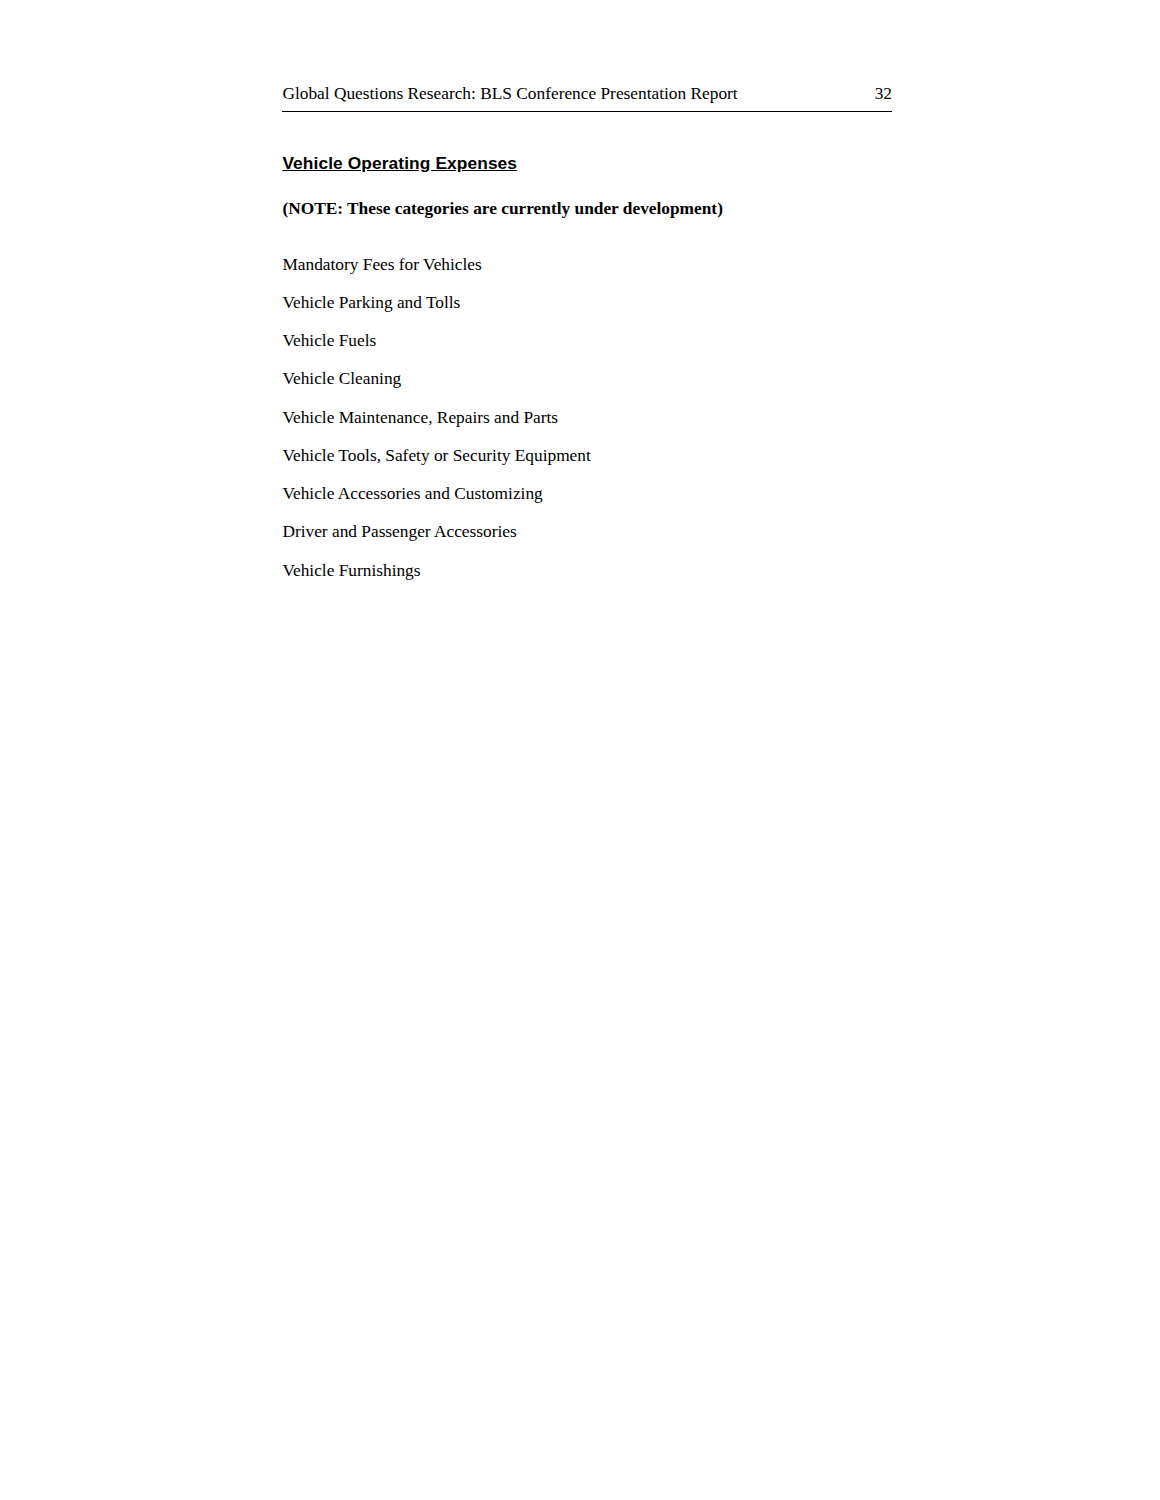Global Questions Research: BLS Conference Presentation Report 32
Vehicle Operating Expenses
(NOTE: These categories are currently under development)
Mandatory Fees for Vehicles
Vehicle Parking and Tolls
Vehicle Fuels
Vehicle Cleaning
Vehicle Maintenance, Repairs and Parts
Vehicle Tools, Safety or Security Equipment
Vehicle Accessories and Customizing
Driver and Passenger Accessories
Vehicle Furnishings